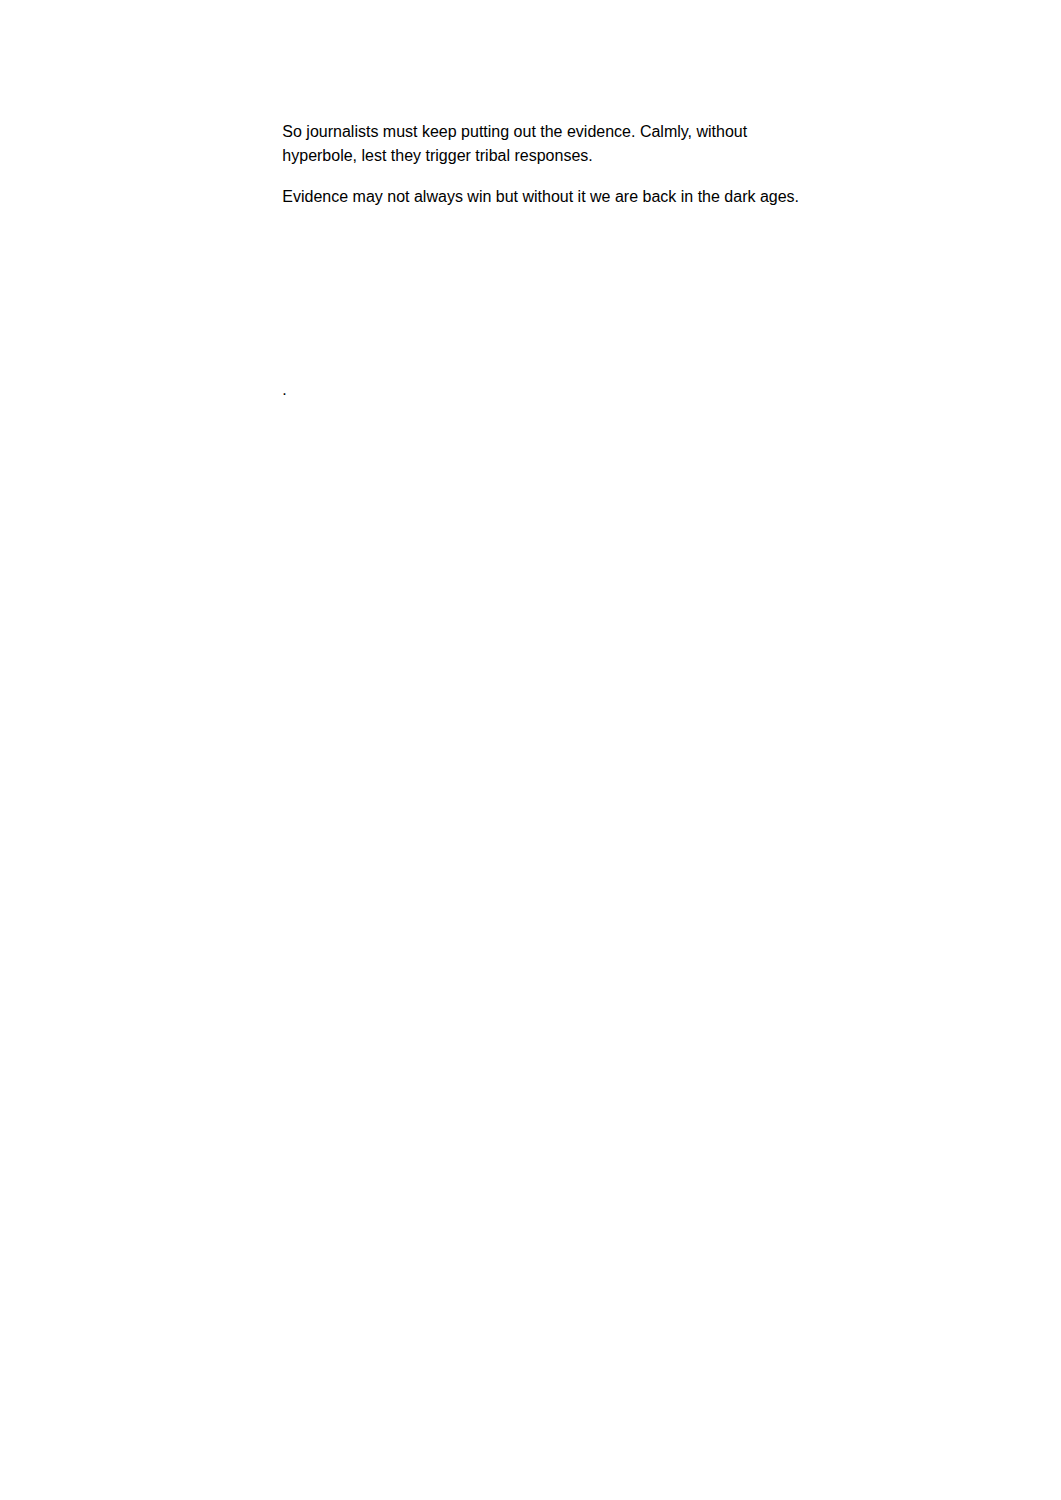So journalists must keep putting out the evidence. Calmly, without hyperbole, lest they trigger tribal responses.
Evidence may not always win but without it we are back in the dark ages.
.